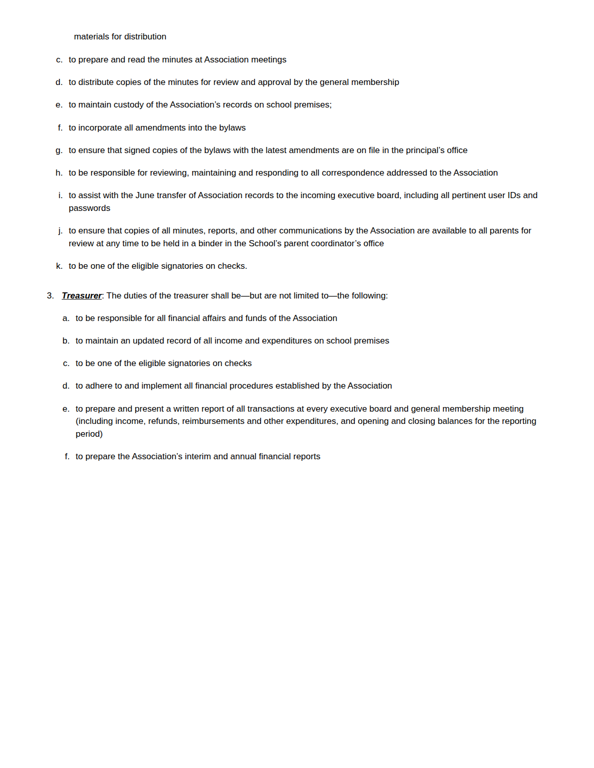materials for distribution
to prepare and read the minutes at Association meetings
to distribute copies of the minutes for review and approval by the general membership
to maintain custody of the Association’s records on school premises;
to incorporate all amendments into the bylaws
to ensure that signed copies of the bylaws with the latest amendments are on file in the principal’s office
to be responsible for reviewing, maintaining and responding to all correspondence addressed to the Association
to assist with the June transfer of Association records to the incoming executive board, including all pertinent user IDs and passwords
to ensure that copies of all minutes, reports, and other communications by the Association are available to all parents for review at any time to be held in a binder in the School’s parent coordinator’s office
to be one of the eligible signatories on checks.
Treasurer: The duties of the treasurer shall be—but are not limited to—the following:
to be responsible for all financial affairs and funds of the Association
to maintain an updated record of all income and expenditures on school premises
to be one of the eligible signatories on checks
to adhere to and implement all financial procedures established by the Association
to prepare and present a written report of all transactions at every executive board and general membership meeting (including income, refunds, reimbursements and other expenditures, and opening and closing balances for the reporting period)
to prepare the Association’s interim and annual financial reports